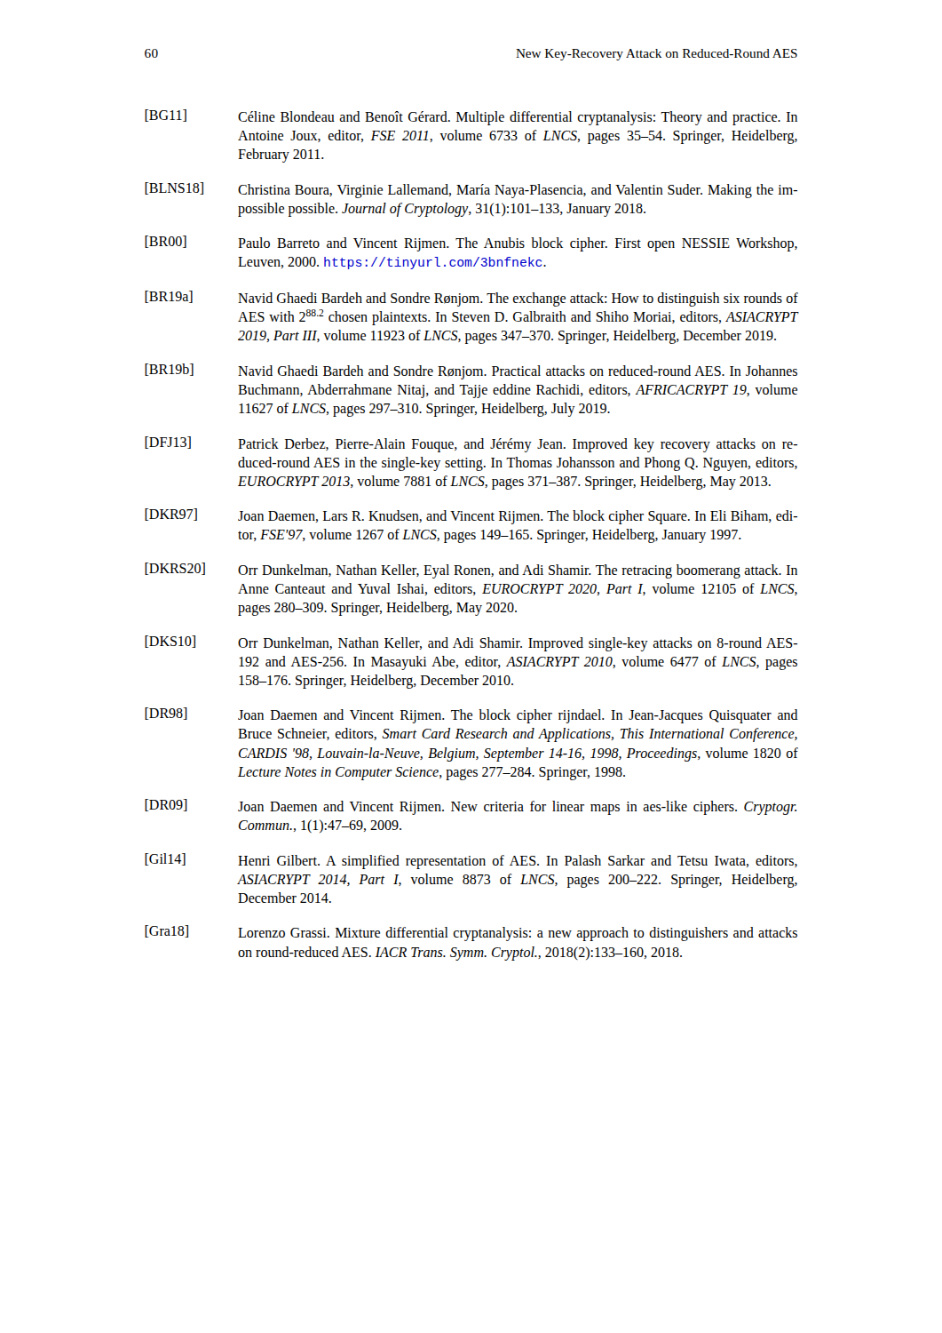60 New Key-Recovery Attack on Reduced-Round AES
[BG11]
Céline Blondeau and Benoît Gérard. Multiple differential cryptanalysis: Theory and practice. In Antoine Joux, editor, FSE 2011, volume 6733 of LNCS, pages 35–54. Springer, Heidelberg, February 2011.
[BLNS18]
Christina Boura, Virginie Lallemand, María Naya-Plasencia, and Valentin Suder. Making the impossible possible. Journal of Cryptology, 31(1):101–133, January 2018.
[BR00]
Paulo Barreto and Vincent Rijmen. The Anubis block cipher. First open NESSIE Workshop, Leuven, 2000. https://tinyurl.com/3bnfnekc.
[BR19a]
Navid Ghaedi Bardeh and Sondre Rønjom. The exchange attack: How to distinguish six rounds of AES with 288.2 chosen plaintexts. In Steven D. Galbraith and Shiho Moriai, editors, ASIACRYPT 2019, Part III, volume 11923 of LNCS, pages 347–370. Springer, Heidelberg, December 2019.
[BR19b]
Navid Ghaedi Bardeh and Sondre Rønjom. Practical attacks on reduced-round AES. In Johannes Buchmann, Abderrahmane Nitaj, and Tajje eddine Rachidi, editors, AFRICACRYPT 19, volume 11627 of LNCS, pages 297–310. Springer, Heidelberg, July 2019.
[DFJ13]
Patrick Derbez, Pierre-Alain Fouque, and Jérémy Jean. Improved key recovery attacks on reduced-round AES in the single-key setting. In Thomas Johansson and Phong Q. Nguyen, editors, EUROCRYPT 2013, volume 7881 of LNCS, pages 371–387. Springer, Heidelberg, May 2013.
[DKR97]
Joan Daemen, Lars R. Knudsen, and Vincent Rijmen. The block cipher Square. In Eli Biham, editor, FSE'97, volume 1267 of LNCS, pages 149–165. Springer, Heidelberg, January 1997.
[DKRS20]
Orr Dunkelman, Nathan Keller, Eyal Ronen, and Adi Shamir. The retracing boomerang attack. In Anne Canteaut and Yuval Ishai, editors, EUROCRYPT 2020, Part I, volume 12105 of LNCS, pages 280–309. Springer, Heidelberg, May 2020.
[DKS10]
Orr Dunkelman, Nathan Keller, and Adi Shamir. Improved single-key attacks on 8-round AES-192 and AES-256. In Masayuki Abe, editor, ASIACRYPT 2010, volume 6477 of LNCS, pages 158–176. Springer, Heidelberg, December 2010.
[DR98]
Joan Daemen and Vincent Rijmen. The block cipher rijndael. In Jean-Jacques Quisquater and Bruce Schneier, editors, Smart Card Research and Applications, This International Conference, CARDIS '98, Louvain-la-Neuve, Belgium, September 14-16, 1998, Proceedings, volume 1820 of Lecture Notes in Computer Science, pages 277–284. Springer, 1998.
[DR09]
Joan Daemen and Vincent Rijmen. New criteria for linear maps in aes-like ciphers. Cryptogr. Commun., 1(1):47–69, 2009.
[Gil14]
Henri Gilbert. A simplified representation of AES. In Palash Sarkar and Tetsu Iwata, editors, ASIACRYPT 2014, Part I, volume 8873 of LNCS, pages 200–222. Springer, Heidelberg, December 2014.
[Gra18]
Lorenzo Grassi. Mixture differential cryptanalysis: a new approach to distinguishers and attacks on round-reduced AES. IACR Trans. Symm. Cryptol., 2018(2):133–160, 2018.